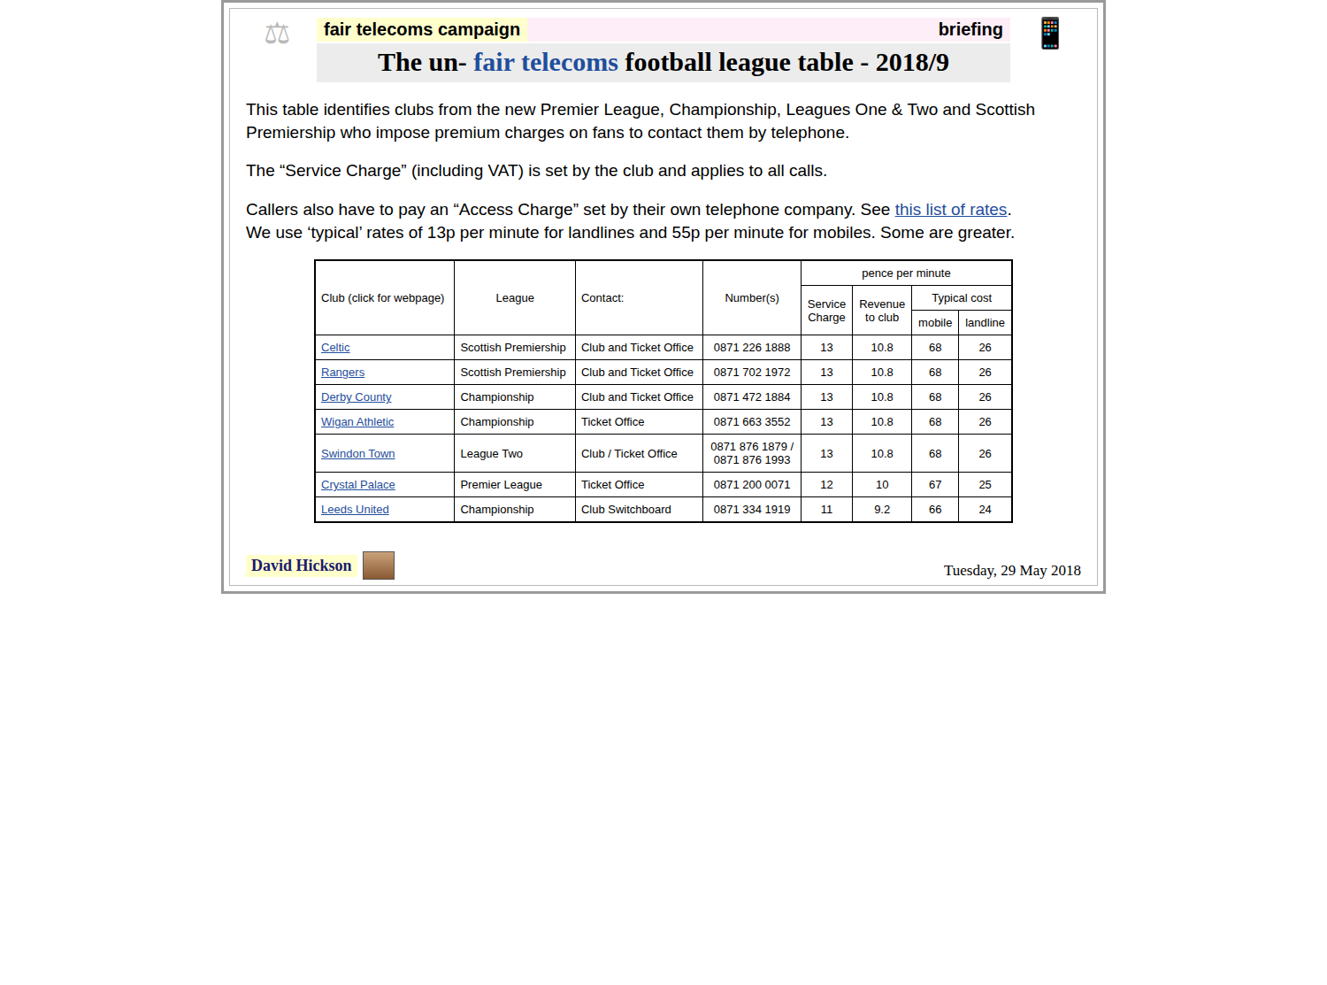⚖
fair telecoms campaign
briefing
The un- fair telecoms football league table - 2018/9
📱
This table identifies clubs from the new Premier League, Championship, Leagues One & Two and Scottish Premiership who impose premium charges on fans to contact them by telephone.
The “Service Charge” (including VAT) is set by the club and applies to all calls.
Callers also have to pay an “Access Charge” set by their own telephone company. See this list of rates.
We use ‘typical’ rates of 13p per minute for landlines and 55p per minute for mobiles. Some are greater.
| Club (click for webpage) | League | Contact: | Number(s) | pence per minute |
| --- | --- | --- | --- | --- |
| Service Charge | Revenue to club | Typical cost |
| mobile | landline |
| Celtic | Scottish Premiership | Club and Ticket Office | 0871 226 1888 | 13 | 10.8 | 68 | 26 |
| Rangers | Scottish Premiership | Club and Ticket Office | 0871 702 1972 | 13 | 10.8 | 68 | 26 |
| Derby County | Championship | Club and Ticket Office | 0871 472 1884 | 13 | 10.8 | 68 | 26 |
| Wigan Athletic | Championship | Ticket Office | 0871 663 3552 | 13 | 10.8 | 68 | 26 |
| Swindon Town | League Two | Club / Ticket Office | 0871 876 1879 / 0871 876 1993 | 13 | 10.8 | 68 | 26 |
| Crystal Palace | Premier League | Ticket Office | 0871 200 0071 | 12 | 10 | 67 | 25 |
| Leeds United | Championship | Club Switchboard | 0871 334 1919 | 11 | 9.2 | 66 | 24 |
David Hickson
Tuesday, 29 May 2018